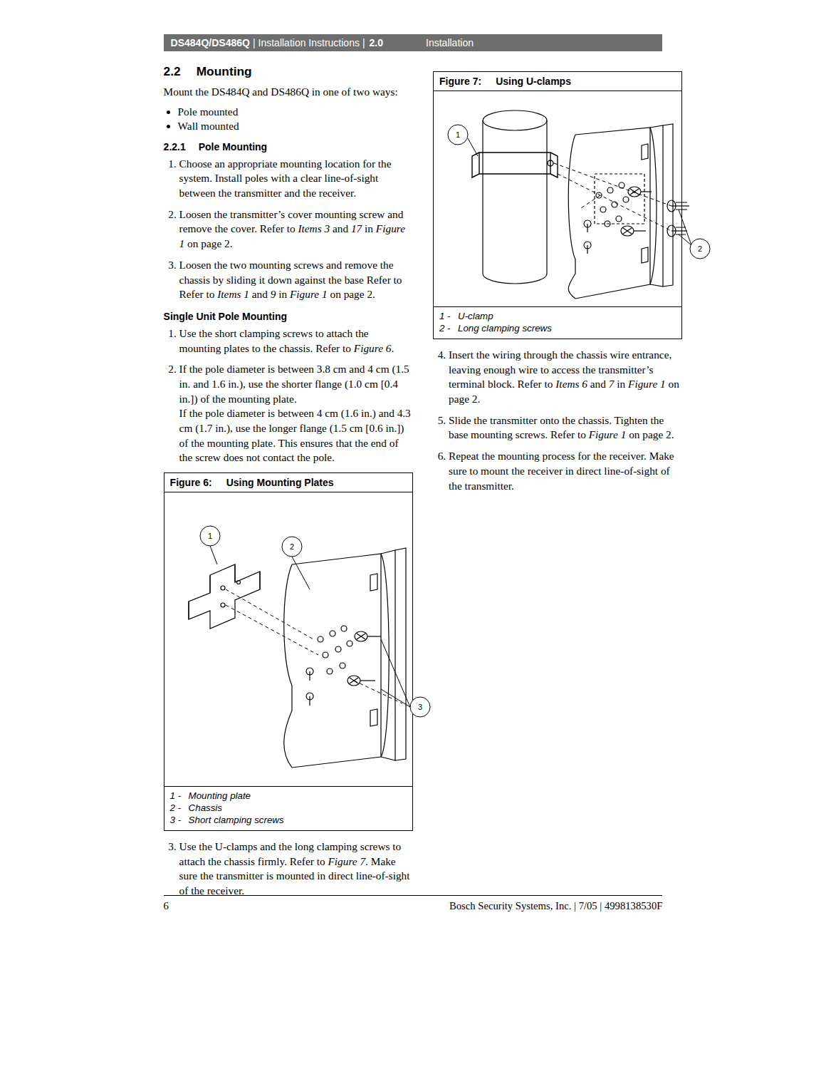DS484Q/DS486Q | Installation Instructions | 2.0 Installation
2.2 Mounting
Mount the DS484Q and DS486Q in one of two ways:
Pole mounted
Wall mounted
2.2.1 Pole Mounting
Choose an appropriate mounting location for the system. Install poles with a clear line-of-sight between the transmitter and the receiver.
Loosen the transmitter’s cover mounting screw and remove the cover. Refer to Items 3 and 17 in Figure 1 on page 2.
Loosen the two mounting screws and remove the chassis by sliding it down against the base Refer to Refer to Items 1 and 9 in Figure 1 on page 2.
Single Unit Pole Mounting
Use the short clamping screws to attach the mounting plates to the chassis. Refer to Figure 6.
If the pole diameter is between 3.8 cm and 4 cm (1.5 in. and 1.6 in.), use the shorter flange (1.0 cm [0.4 in.]) of the mounting plate.
If the pole diameter is between 4 cm (1.6 in.) and 4.3 cm (1.7 in.), use the longer flange (1.5 cm [0.6 in.]) of the mounting plate. This ensures that the end of the screw does not contact the pole.
Figure 6: Using Mounting Plates
1 2 3
1 -Mounting plate
2 -Chassis
3 -Short clamping screws
Use the U-clamps and the long clamping screws to attach the chassis firmly. Refer to Figure 7. Make sure the transmitter is mounted in direct line-of-sight of the receiver.
Figure 7: Using U-clamps
1 2
1 -U-clamp
2 -Long clamping screws
Insert the wiring through the chassis wire entrance, leaving enough wire to access the transmitter’s terminal block. Refer to Items 6 and 7 in Figure 1 on page 2.
Slide the transmitter onto the chassis. Tighten the base mounting screws. Refer to Figure 1 on page 2.
Repeat the mounting process for the receiver. Make sure to mount the receiver in direct line-of-sight of the transmitter.
6 Bosch Security Systems, Inc. | 7/05 | 4998138530F